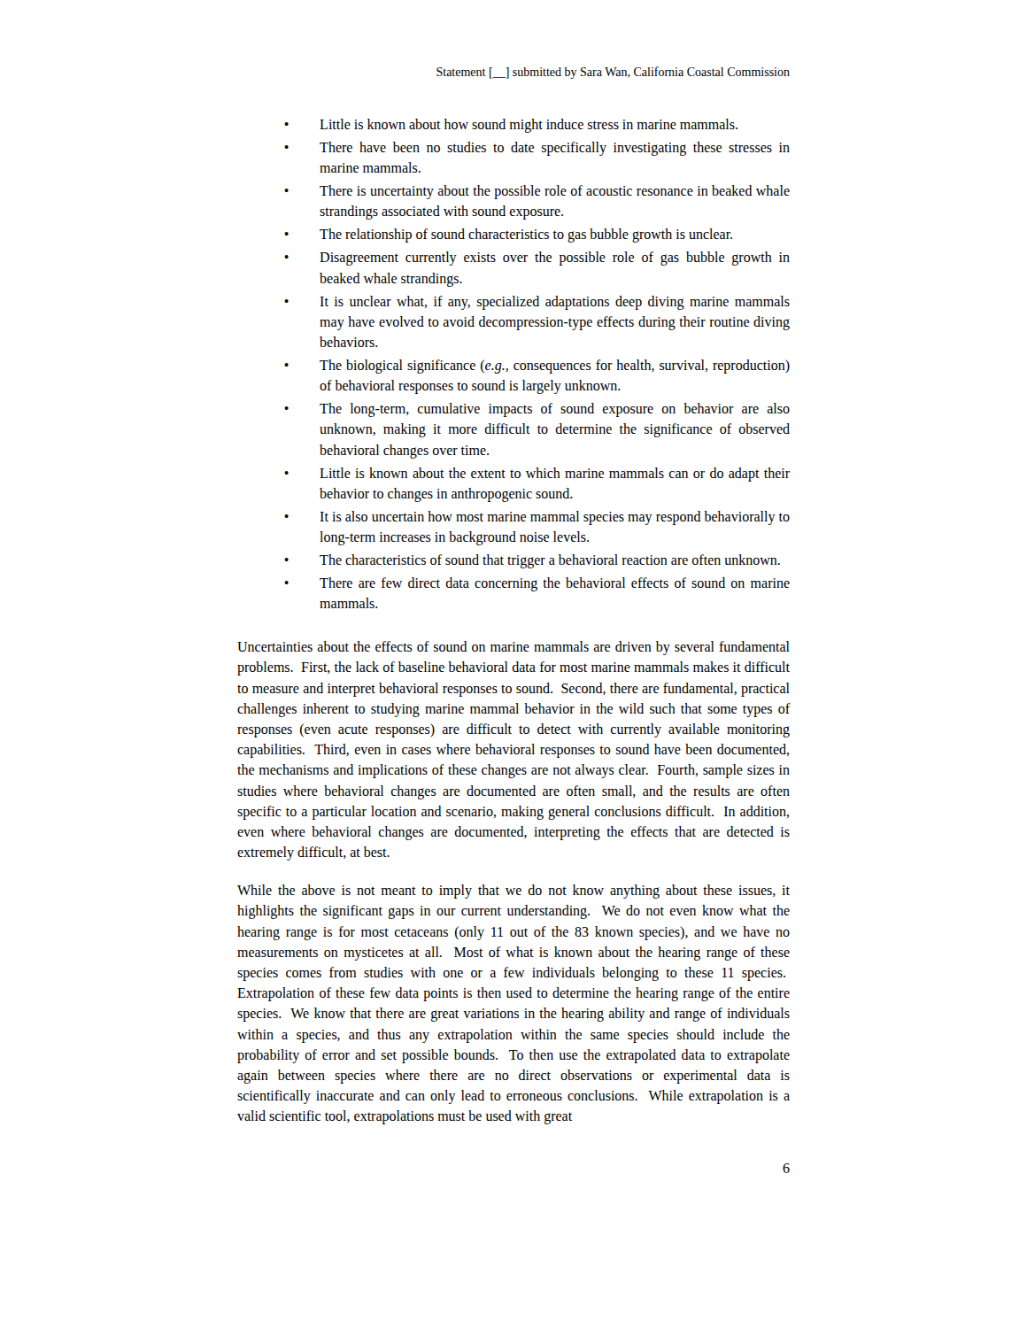Statement [__] submitted by Sara Wan, California Coastal Commission
Little is known about how sound might induce stress in marine mammals.
There have been no studies to date specifically investigating these stresses in marine mammals.
There is uncertainty about the possible role of acoustic resonance in beaked whale strandings associated with sound exposure.
The relationship of sound characteristics to gas bubble growth is unclear.
Disagreement currently exists over the possible role of gas bubble growth in beaked whale strandings.
It is unclear what, if any, specialized adaptations deep diving marine mammals may have evolved to avoid decompression-type effects during their routine diving behaviors.
The biological significance (e.g., consequences for health, survival, reproduction) of behavioral responses to sound is largely unknown.
The long-term, cumulative impacts of sound exposure on behavior are also unknown, making it more difficult to determine the significance of observed behavioral changes over time.
Little is known about the extent to which marine mammals can or do adapt their behavior to changes in anthropogenic sound.
It is also uncertain how most marine mammal species may respond behaviorally to long-term increases in background noise levels.
The characteristics of sound that trigger a behavioral reaction are often unknown.
There are few direct data concerning the behavioral effects of sound on marine mammals.
Uncertainties about the effects of sound on marine mammals are driven by several fundamental problems. First, the lack of baseline behavioral data for most marine mammals makes it difficult to measure and interpret behavioral responses to sound. Second, there are fundamental, practical challenges inherent to studying marine mammal behavior in the wild such that some types of responses (even acute responses) are difficult to detect with currently available monitoring capabilities. Third, even in cases where behavioral responses to sound have been documented, the mechanisms and implications of these changes are not always clear. Fourth, sample sizes in studies where behavioral changes are documented are often small, and the results are often specific to a particular location and scenario, making general conclusions difficult. In addition, even where behavioral changes are documented, interpreting the effects that are detected is extremely difficult, at best.
While the above is not meant to imply that we do not know anything about these issues, it highlights the significant gaps in our current understanding. We do not even know what the hearing range is for most cetaceans (only 11 out of the 83 known species), and we have no measurements on mysticetes at all. Most of what is known about the hearing range of these species comes from studies with one or a few individuals belonging to these 11 species. Extrapolation of these few data points is then used to determine the hearing range of the entire species. We know that there are great variations in the hearing ability and range of individuals within a species, and thus any extrapolation within the same species should include the probability of error and set possible bounds. To then use the extrapolated data to extrapolate again between species where there are no direct observations or experimental data is scientifically inaccurate and can only lead to erroneous conclusions. While extrapolation is a valid scientific tool, extrapolations must be used with great
6